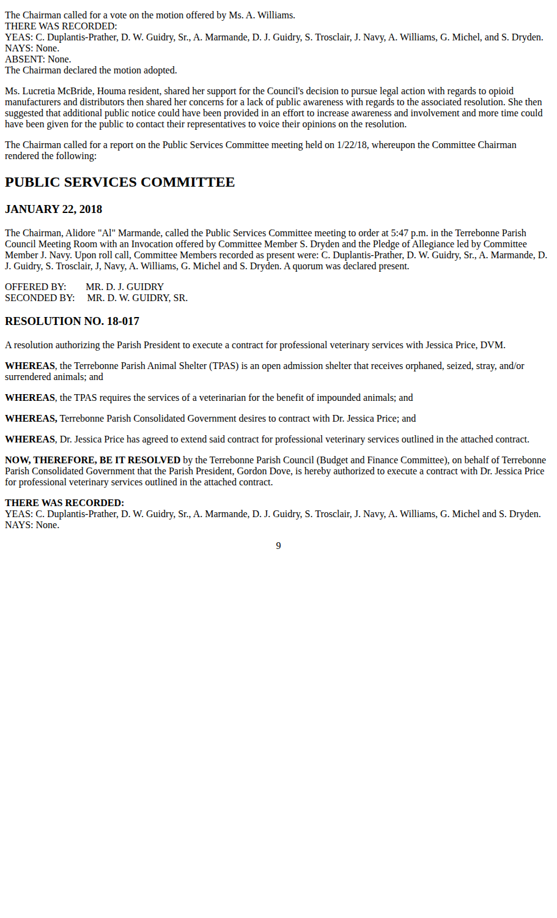The Chairman called for a vote on the motion offered by Ms. A. Williams.
THERE WAS RECORDED:
YEAS: C. Duplantis-Prather, D. W. Guidry, Sr., A. Marmande, D. J. Guidry, S. Trosclair, J. Navy, A. Williams, G. Michel, and S. Dryden.
NAYS: None.
ABSENT: None.
The Chairman declared the motion adopted.
Ms. Lucretia McBride, Houma resident, shared her support for the Council's decision to pursue legal action with regards to opioid manufacturers and distributors then shared her concerns for a lack of public awareness with regards to the associated resolution. She then suggested that additional public notice could have been provided in an effort to increase awareness and involvement and more time could have been given for the public to contact their representatives to voice their opinions on the resolution.
The Chairman called for a report on the Public Services Committee meeting held on 1/22/18, whereupon the Committee Chairman rendered the following:
PUBLIC SERVICES COMMITTEE
JANUARY 22, 2018
The Chairman, Alidore "Al" Marmande, called the Public Services Committee meeting to order at 5:47 p.m. in the Terrebonne Parish Council Meeting Room with an Invocation offered by Committee Member S. Dryden and the Pledge of Allegiance led by Committee Member J. Navy. Upon roll call, Committee Members recorded as present were: C. Duplantis-Prather, D. W. Guidry, Sr., A. Marmande, D. J. Guidry, S. Trosclair, J, Navy, A. Williams, G. Michel and S. Dryden. A quorum was declared present.
OFFERED BY: MR. D. J. GUIDRY
SECONDED BY: MR. D. W. GUIDRY, SR.
RESOLUTION NO. 18-017
A resolution authorizing the Parish President to execute a contract for professional veterinary services with Jessica Price, DVM.
WHEREAS, the Terrebonne Parish Animal Shelter (TPAS) is an open admission shelter that receives orphaned, seized, stray, and/or surrendered animals; and
WHEREAS, the TPAS requires the services of a veterinarian for the benefit of impounded animals; and
WHEREAS, Terrebonne Parish Consolidated Government desires to contract with Dr. Jessica Price; and
WHEREAS, Dr. Jessica Price has agreed to extend said contract for professional veterinary services outlined in the attached contract.
NOW, THEREFORE, BE IT RESOLVED by the Terrebonne Parish Council (Budget and Finance Committee), on behalf of Terrebonne Parish Consolidated Government that the Parish President, Gordon Dove, is hereby authorized to execute a contract with Dr. Jessica Price for professional veterinary services outlined in the attached contract.
THERE WAS RECORDED:
YEAS: C. Duplantis-Prather, D. W. Guidry, Sr., A. Marmande, D. J. Guidry, S. Trosclair, J. Navy, A. Williams, G. Michel and S. Dryden.
NAYS: None.
9